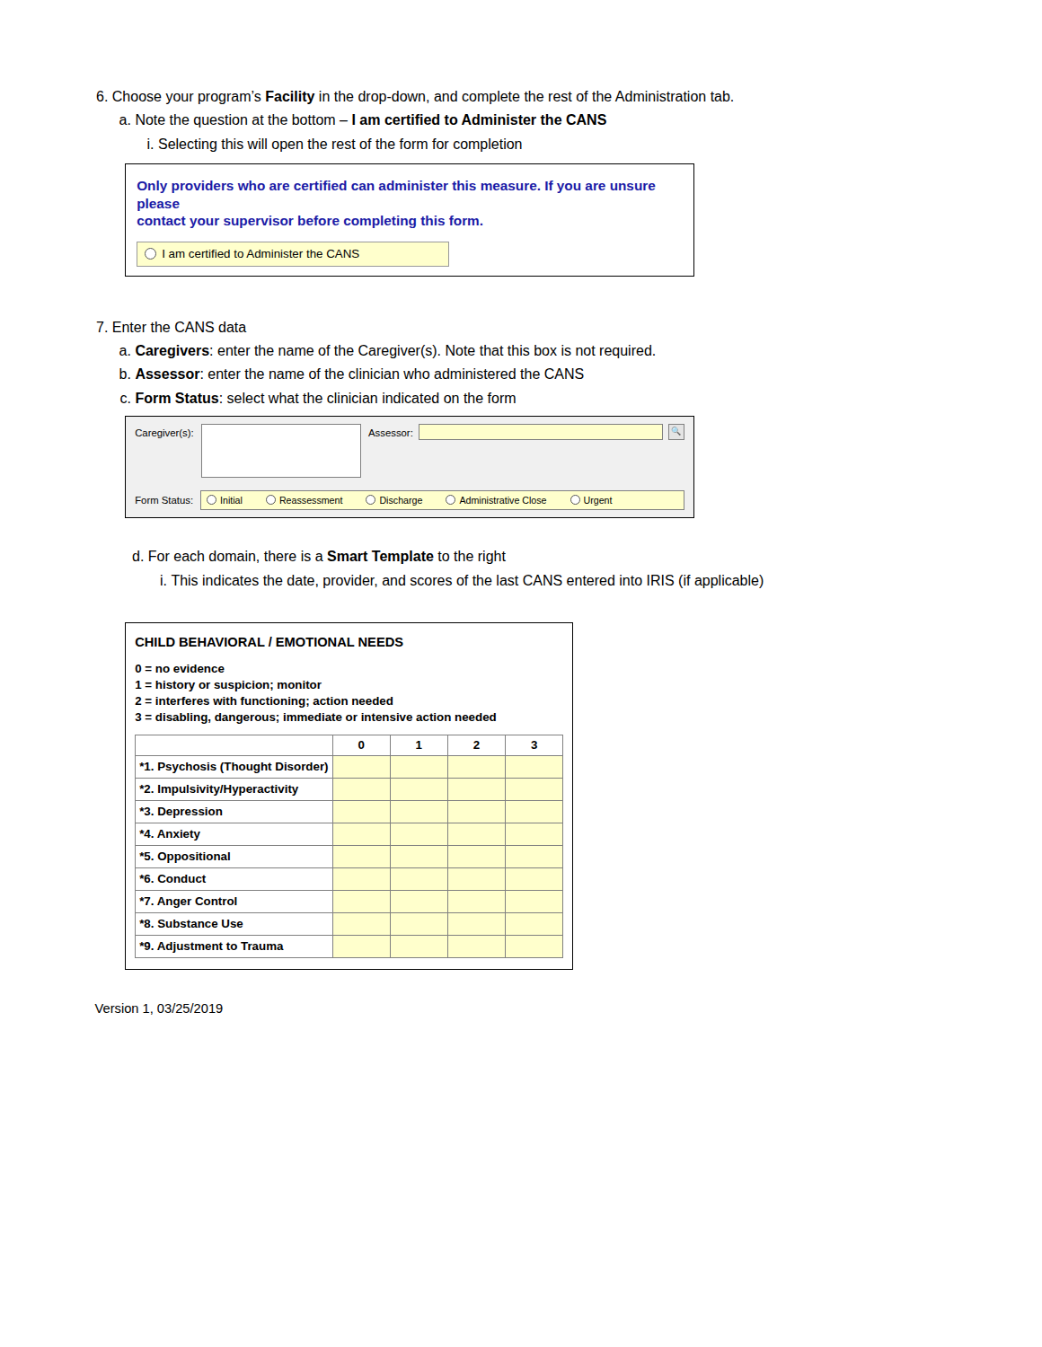Choose your program’s Facility in the drop-down, and complete the rest of the Administration tab.
Note the question at the bottom – I am certified to Administer the CANS
Selecting this will open the rest of the form for completion
Only providers who are certified can administer this measure. If you are unsure please
contact your supervisor before completing this form.
I am certified to Administer the CANS
Enter the CANS data
Caregivers: enter the name of the Caregiver(s). Note that this box is not required.
Assessor: enter the name of the clinician who administered the CANS
Form Status: select what the clinician indicated on the form
Caregiver(s):
Assessor:
🔍
Form Status:
Initial Reassessment Discharge Administrative Close Urgent
For each domain, there is a Smart Template to the right
This indicates the date, provider, and scores of the last CANS entered into IRIS (if applicable)
CHILD BEHAVIORAL / EMOTIONAL NEEDS
0 = no evidence
1 = history or suspicion; monitor
2 = interferes with functioning; action needed
3 = disabling, dangerous; immediate or intensive action needed
| | 0 | 1 | 2 | 3 |
| --- | --- | --- | --- | --- |
| *1. Psychosis (Thought Disorder) | | | | |
| *2. Impulsivity/Hyperactivity | | | | |
| *3. Depression | | | | |
| *4. Anxiety | | | | |
| *5. Oppositional | | | | |
| *6. Conduct | | | | |
| *7. Anger Control | | | | |
| *8. Substance Use | | | | |
| *9. Adjustment to Trauma | | | | |
Version 1, 03/25/2019